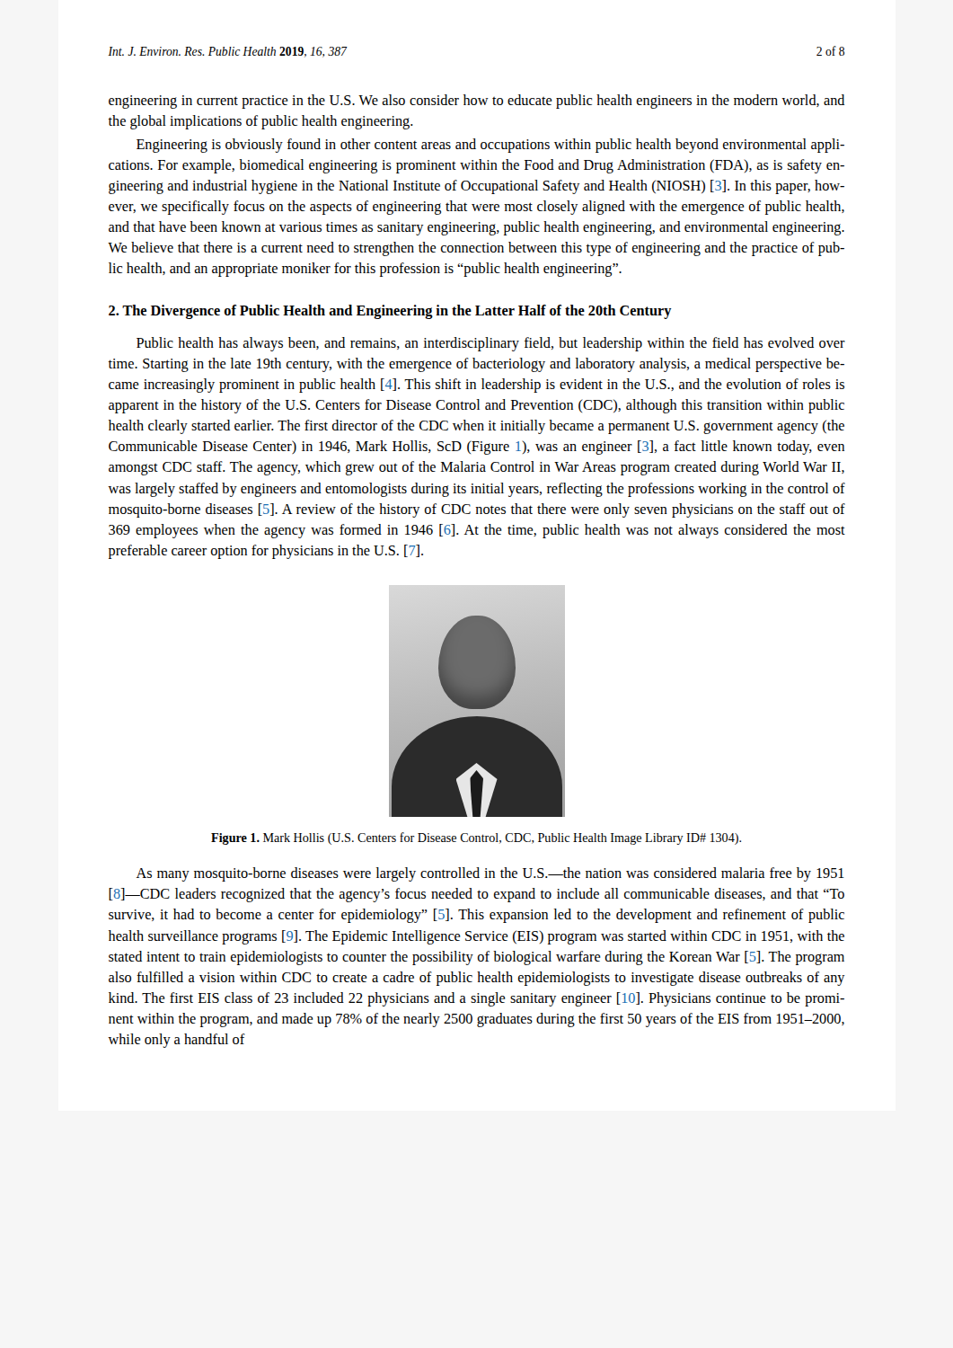Int. J. Environ. Res. Public Health 2019, 16, 387
2 of 8
engineering in current practice in the U.S. We also consider how to educate public health engineers in the modern world, and the global implications of public health engineering.
Engineering is obviously found in other content areas and occupations within public health beyond environmental applications. For example, biomedical engineering is prominent within the Food and Drug Administration (FDA), as is safety engineering and industrial hygiene in the National Institute of Occupational Safety and Health (NIOSH) [3]. In this paper, however, we specifically focus on the aspects of engineering that were most closely aligned with the emergence of public health, and that have been known at various times as sanitary engineering, public health engineering, and environmental engineering. We believe that there is a current need to strengthen the connection between this type of engineering and the practice of public health, and an appropriate moniker for this profession is “public health engineering”.
2. The Divergence of Public Health and Engineering in the Latter Half of the 20th Century
Public health has always been, and remains, an interdisciplinary field, but leadership within the field has evolved over time. Starting in the late 19th century, with the emergence of bacteriology and laboratory analysis, a medical perspective became increasingly prominent in public health [4]. This shift in leadership is evident in the U.S., and the evolution of roles is apparent in the history of the U.S. Centers for Disease Control and Prevention (CDC), although this transition within public health clearly started earlier. The first director of the CDC when it initially became a permanent U.S. government agency (the Communicable Disease Center) in 1946, Mark Hollis, ScD (Figure 1), was an engineer [3], a fact little known today, even amongst CDC staff. The agency, which grew out of the Malaria Control in War Areas program created during World War II, was largely staffed by engineers and entomologists during its initial years, reflecting the professions working in the control of mosquito-borne diseases [5]. A review of the history of CDC notes that there were only seven physicians on the staff out of 369 employees when the agency was formed in 1946 [6]. At the time, public health was not always considered the most preferable career option for physicians in the U.S. [7].
Figure 1. Mark Hollis (U.S. Centers for Disease Control, CDC, Public Health Image Library ID# 1304).
As many mosquito-borne diseases were largely controlled in the U.S.—the nation was considered malaria free by 1951 [8]—CDC leaders recognized that the agency’s focus needed to expand to include all communicable diseases, and that “To survive, it had to become a center for epidemiology” [5]. This expansion led to the development and refinement of public health surveillance programs [9]. The Epidemic Intelligence Service (EIS) program was started within CDC in 1951, with the stated intent to train epidemiologists to counter the possibility of biological warfare during the Korean War [5]. The program also fulfilled a vision within CDC to create a cadre of public health epidemiologists to investigate disease outbreaks of any kind. The first EIS class of 23 included 22 physicians and a single sanitary engineer [10]. Physicians continue to be prominent within the program, and made up 78% of the nearly 2500 graduates during the first 50 years of the EIS from 1951–2000, while only a handful of